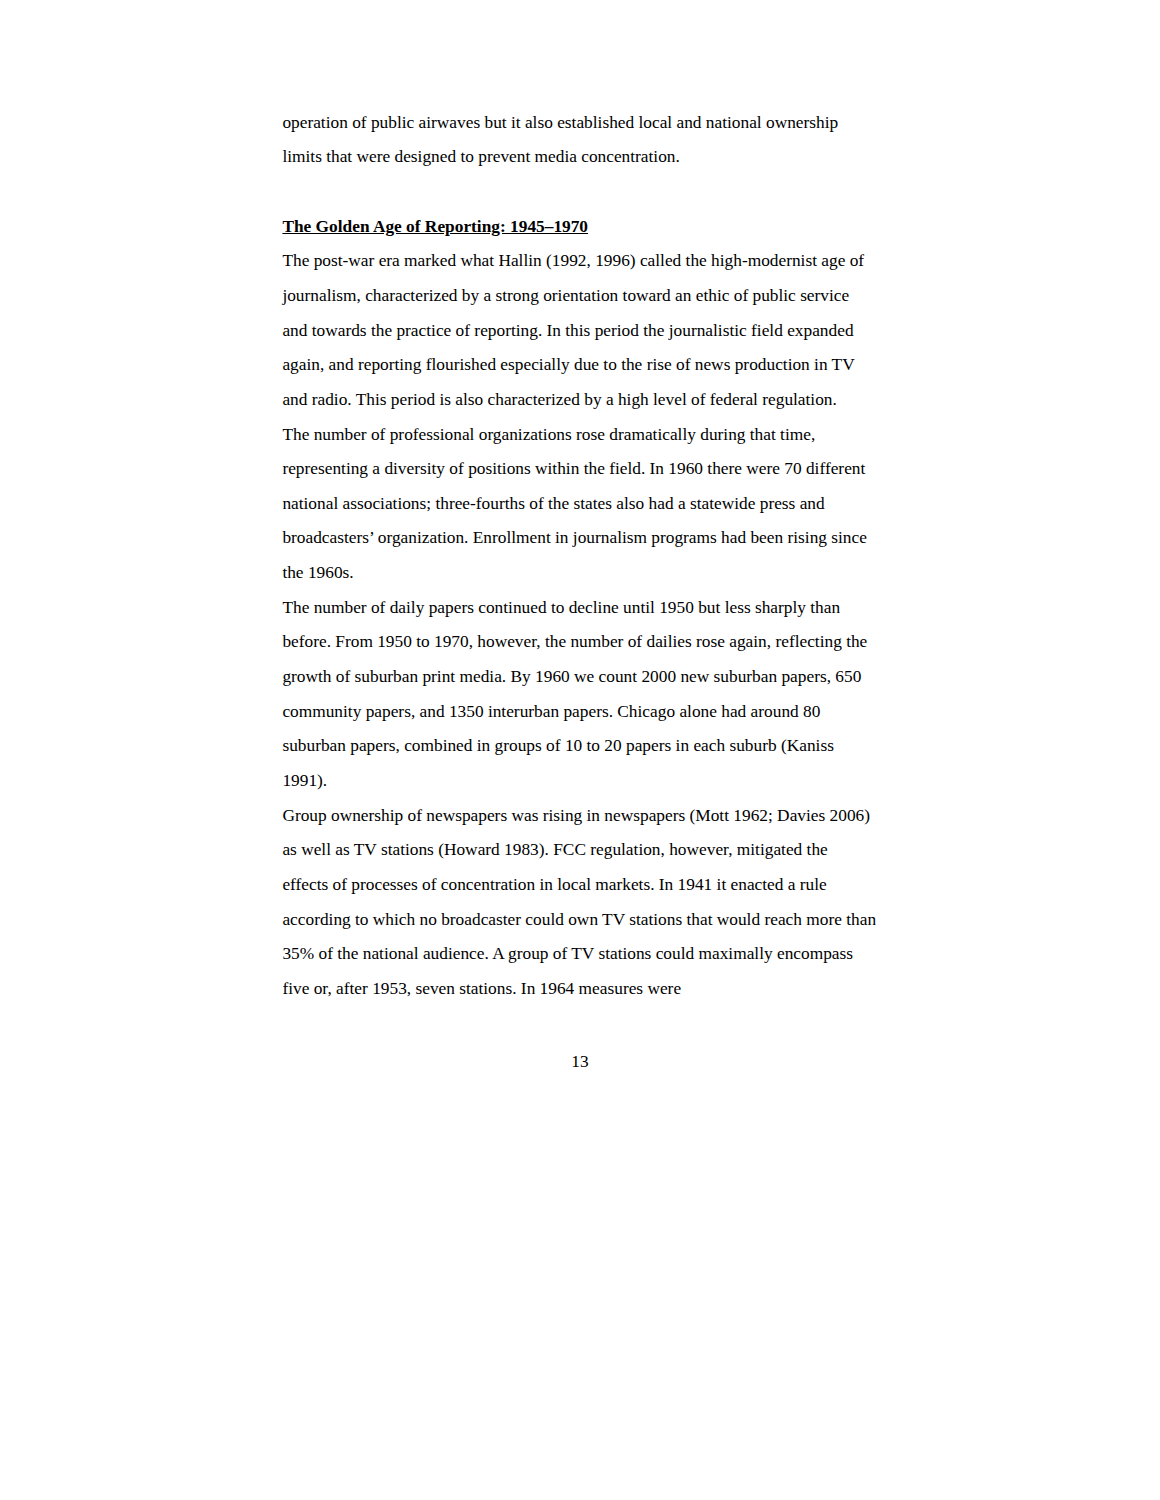operation of public airwaves but it also established local and national ownership limits that were designed to prevent media concentration.
The Golden Age of Reporting: 1945–1970
The post-war era marked what Hallin (1992, 1996) called the high-modernist age of journalism, characterized by a strong orientation toward an ethic of public service and towards the practice of reporting. In this period the journalistic field expanded again, and reporting flourished especially due to the rise of news production in TV and radio. This period is also characterized by a high level of federal regulation.
The number of professional organizations rose dramatically during that time, representing a diversity of positions within the field. In 1960 there were 70 different national associations; three-fourths of the states also had a statewide press and broadcasters’ organization. Enrollment in journalism programs had been rising since the 1960s.
The number of daily papers continued to decline until 1950 but less sharply than before. From 1950 to 1970, however, the number of dailies rose again, reflecting the growth of suburban print media. By 1960 we count 2000 new suburban papers, 650 community papers, and 1350 interurban papers. Chicago alone had around 80 suburban papers, combined in groups of 10 to 20 papers in each suburb (Kaniss 1991).
Group ownership of newspapers was rising in newspapers (Mott 1962; Davies 2006) as well as TV stations (Howard 1983). FCC regulation, however, mitigated the effects of processes of concentration in local markets. In 1941 it enacted a rule according to which no broadcaster could own TV stations that would reach more than 35% of the national audience. A group of TV stations could maximally encompass five or, after 1953, seven stations. In 1964 measures were
13